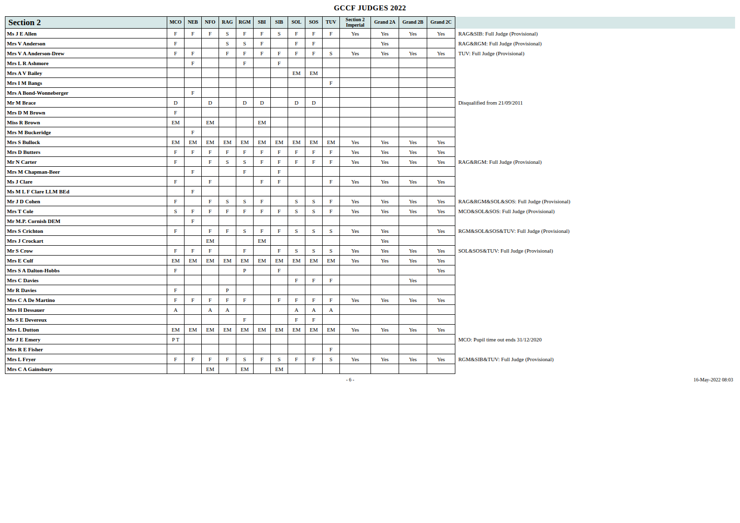GCCF JUDGES 2022
| Section 2 | MCO | NEB | NFO | RAG | RGM | SBI | SIB | SOL | SOS | TUV | Section 2 Imperial | Grand 2A | Grand 2B | Grand 2C | |
| --- | --- | --- | --- | --- | --- | --- | --- | --- | --- | --- | --- | --- | --- | --- | --- |
| Ms J E Allen | F | F | F | S | F | F | S | F | F | F | Yes | Yes | Yes | Yes | RAG&SIB: Full Judge (Provisional) |
| Mrs V Anderson | F | | | S | S | F | | F | F | | | Yes | | | RAG&RGM: Full Judge (Provisional) |
| Mrs V A Anderson-Drew | F | F | | F | F | F | F | F | F | S | Yes | Yes | Yes | Yes | TUV: Full Judge (Provisional) |
| Mrs L R Ashmore | | F | | | F | | F | | | | | | | | |
| Mrs A V Bailey | | | | | | | | EM | EM | | | | | | |
| Mrs I M Bangs | | | | | | | | | | F | | | | | |
| Mrs A Bond-Wonneberger | | F | | | | | | | | | | | | | |
| Mr M Brace | D | | D | | D | D | | D | D | | | | | | Disqualified from 21/09/2011 |
| Mrs D M Brown | F | | | | | | | | | | | | | | |
| Miss R Brown | EM | | EM | | | EM | | | | | | | | | |
| Mrs M Buckeridge | | F | | | | | | | | | | | | | |
| Mrs S Bullock | EM | EM | EM | EM | EM | EM | EM | EM | EM | EM | Yes | Yes | Yes | Yes | |
| Mrs D Butters | F | F | F | F | F | F | F | F | F | F | Yes | Yes | Yes | Yes | |
| Mr N Carter | F | | F | S | S | F | F | F | F | F | Yes | Yes | Yes | Yes | RAG&RGM: Full Judge (Provisional) |
| Mrs M Chapman-Beer | | F | | | F | | F | | | | | | | | |
| Ms J Clare | F | | F | | | F | F | | | F | Yes | Yes | Yes | Yes | |
| Ms M L F Clare LLM BEd | | F | | | | | | | | | | | | | |
| Mr J D Cohen | F | | F | S | S | F | | S | S | F | Yes | Yes | Yes | Yes | RAG&RGM&SOL&SOS: Full Judge (Provisional) |
| Mrs T Cole | S | F | F | F | F | F | F | S | S | F | Yes | Yes | Yes | Yes | MCO&SOL&SOS: Full Judge (Provisional) |
| Mr M.P. Cornish DEM | | F | | | | | | | | | | | | | |
| Mrs S Crichton | F | | F | F | S | F | F | S | S | S | Yes | Yes | | Yes | RGM&SOL&SOS&TUV: Full Judge (Provisional) |
| Mrs J Crockart | | | EM | | | EM | | | | | | Yes | | | |
| Mr S Crow | F | F | F | | F | | F | S | S | S | Yes | Yes | Yes | Yes | SOL&SOS&TUV: Full Judge (Provisional) |
| Mrs E Culf | EM | EM | EM | EM | EM | EM | EM | EM | EM | EM | Yes | Yes | Yes | Yes | |
| Mrs S A Dalton-Hobbs | F | | | | P | | F | | | | | | | Yes | |
| Mrs C Davies | | | | | | | | F | F | F | | | Yes | | |
| Mr R Davies | F | | | P | | | | | | | | | | | |
| Mrs C A De Martino | F | F | F | F | F | | F | F | F | F | Yes | Yes | Yes | Yes | |
| Mrs H Dessauer | A | | A | A | | | | A | A | A | | | | | |
| Ms S E Devereux | | | | | F | | | F | F | | | | | | |
| Mrs L Dutton | EM | EM | EM | EM | EM | EM | EM | EM | EM | EM | Yes | Yes | Yes | Yes | |
| Mr J E Emery | P T | | | | | | | | | | | | | | MCO: Pupil time out ends 31/12/2020 |
| Mrs R E Fisher | | | | | | | | | | F | | | | | |
| Mrs L Fryer | F | F | F | F | S | F | S | F | F | S | Yes | Yes | Yes | Yes | RGM&SIB&TUV: Full Judge (Provisional) |
| Mrs C A Gainsbury | | | EM | | EM | | EM | | | | | | | | |
- 6 - 16-May-2022 08:03